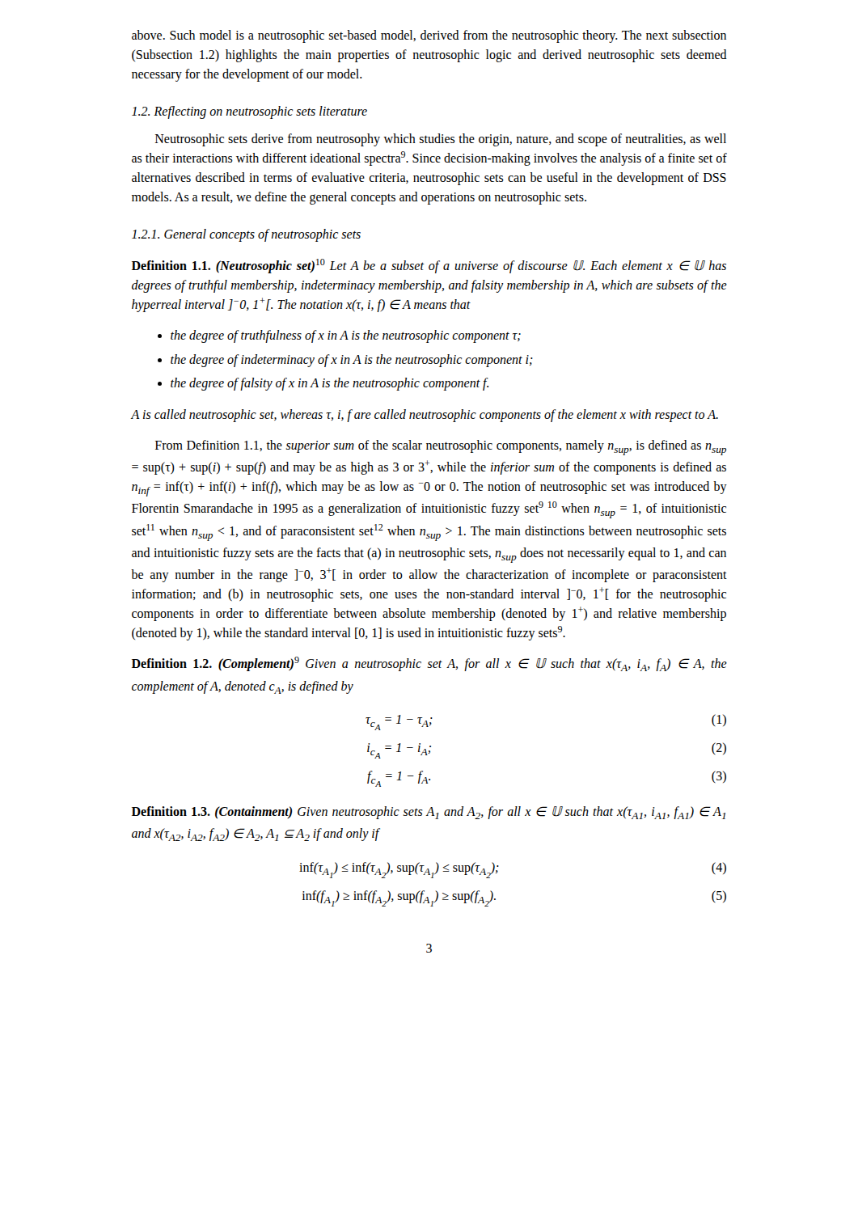above. Such model is a neutrosophic set-based model, derived from the neutrosophic theory. The next subsection (Subsection 1.2) highlights the main properties of neutrosophic logic and derived neutrosophic sets deemed necessary for the development of our model.
1.2. Reflecting on neutrosophic sets literature
Neutrosophic sets derive from neutrosophy which studies the origin, nature, and scope of neutralities, as well as their interactions with different ideational spectra9. Since decision-making involves the analysis of a finite set of alternatives described in terms of evaluative criteria, neutrosophic sets can be useful in the development of DSS models. As a result, we define the general concepts and operations on neutrosophic sets.
1.2.1. General concepts of neutrosophic sets
Definition 1.1. (Neutrosophic set)10 Let A be a subset of a universe of discourse 𝕌. Each element x ∈ 𝕌 has degrees of truthful membership, indeterminacy membership, and falsity membership in A, which are subsets of the hyperreal interval ]−0, 1+[. The notation x(τ, i, f) ∈ A means that
the degree of truthfulness of x in A is the neutrosophic component τ;
the degree of indeterminacy of x in A is the neutrosophic component i;
the degree of falsity of x in A is the neutrosophic component f.
A is called neutrosophic set, whereas τ, i, f are called neutrosophic components of the element x with respect to A.
From Definition 1.1, the superior sum of the scalar neutrosophic components, namely nsup, is defined as nsup = sup(τ) + sup(i) + sup(f) and may be as high as 3 or 3+, while the inferior sum of the components is defined as ninf = inf(τ) + inf(i) + inf(f), which may be as low as −0 or 0. The notion of neutrosophic set was introduced by Florentin Smarandache in 1995 as a generalization of intuitionistic fuzzy set9 10 when nsup = 1, of intuitionistic set11 when nsup < 1, and of paraconsistent set12 when nsup > 1. The main distinctions between neutrosophic sets and intuitionistic fuzzy sets are the facts that (a) in neutrosophic sets, nsup does not necessarily equal to 1, and can be any number in the range ]−0, 3+[ in order to allow the characterization of incomplete or paraconsistent information; and (b) in neutrosophic sets, one uses the non-standard interval ]−0, 1+[ for the neutrosophic components in order to differentiate between absolute membership (denoted by 1+) and relative membership (denoted by 1), while the standard interval [0, 1] is used in intuitionistic fuzzy sets9.
Definition 1.2. (Complement)9 Given a neutrosophic set A, for all x ∈ 𝕌 such that x(τA, iA, fA) ∈ A, the complement of A, denoted cA, is defined by
τcA = 1 − τA;
(1)
icA = 1 − iA;
(2)
fcA = 1 − fA.
(3)
Definition 1.3. (Containment) Given neutrosophic sets A1 and A2, for all x ∈ 𝕌 such that x(τA1, iA1, fA1) ∈ A1 and x(τA2, iA2, fA2) ∈ A2, A1 ⊆ A2 if and only if
inf(τA1) ≤ inf(τA2), sup(τA1) ≤ sup(τA2);
(4)
inf(fA1) ≥ inf(fA2), sup(fA1) ≥ sup(fA2).
(5)
3